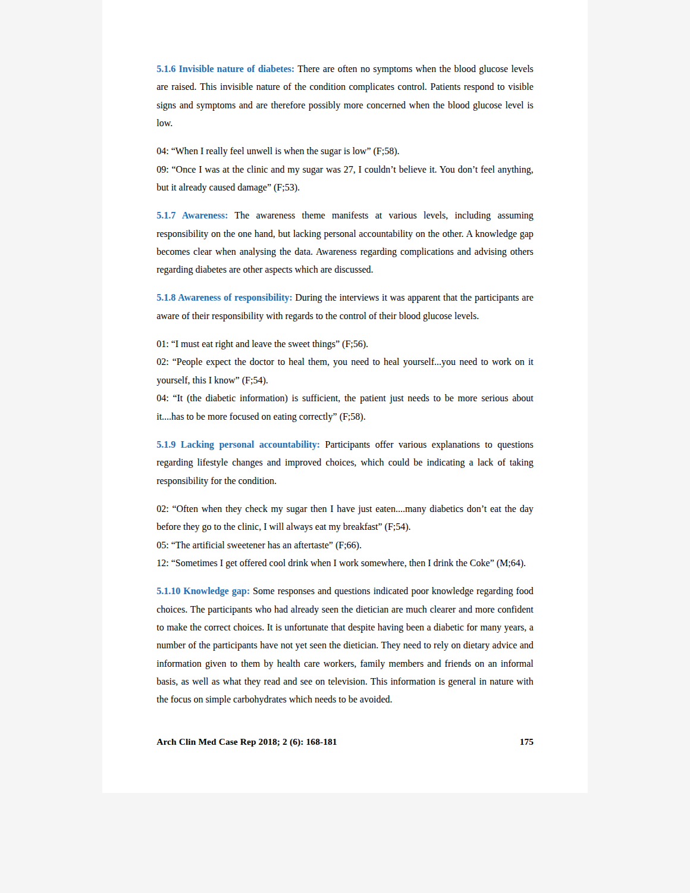5.1.6 Invisible nature of diabetes: There are often no symptoms when the blood glucose levels are raised. This invisible nature of the condition complicates control. Patients respond to visible signs and symptoms and are therefore possibly more concerned when the blood glucose level is low.
04: “When I really feel unwell is when the sugar is low” (F;58).
09: “Once I was at the clinic and my sugar was 27, I couldn’t believe it. You don’t feel anything, but it already caused damage” (F;53).
5.1.7 Awareness: The awareness theme manifests at various levels, including assuming responsibility on the one hand, but lacking personal accountability on the other. A knowledge gap becomes clear when analysing the data. Awareness regarding complications and advising others regarding diabetes are other aspects which are discussed.
5.1.8 Awareness of responsibility: During the interviews it was apparent that the participants are aware of their responsibility with regards to the control of their blood glucose levels.
01: “I must eat right and leave the sweet things” (F;56).
02: “People expect the doctor to heal them, you need to heal yourself...you need to work on it yourself, this I know” (F;54).
04: “It (the diabetic information) is sufficient, the patient just needs to be more serious about it....has to be more focused on eating correctly” (F;58).
5.1.9 Lacking personal accountability: Participants offer various explanations to questions regarding lifestyle changes and improved choices, which could be indicating a lack of taking responsibility for the condition.
02: “Often when they check my sugar then I have just eaten....many diabetics don’t eat the day before they go to the clinic, I will always eat my breakfast” (F;54).
05: “The artificial sweetener has an aftertaste” (F;66).
12: “Sometimes I get offered cool drink when I work somewhere, then I drink the Coke” (M;64).
5.1.10 Knowledge gap: Some responses and questions indicated poor knowledge regarding food choices. The participants who had already seen the dietician are much clearer and more confident to make the correct choices. It is unfortunate that despite having been a diabetic for many years, a number of the participants have not yet seen the dietician. They need to rely on dietary advice and information given to them by health care workers, family members and friends on an informal basis, as well as what they read and see on television. This information is general in nature with the focus on simple carbohydrates which needs to be avoided.
Arch Clin Med Case Rep 2018; 2 (6): 168-181 175